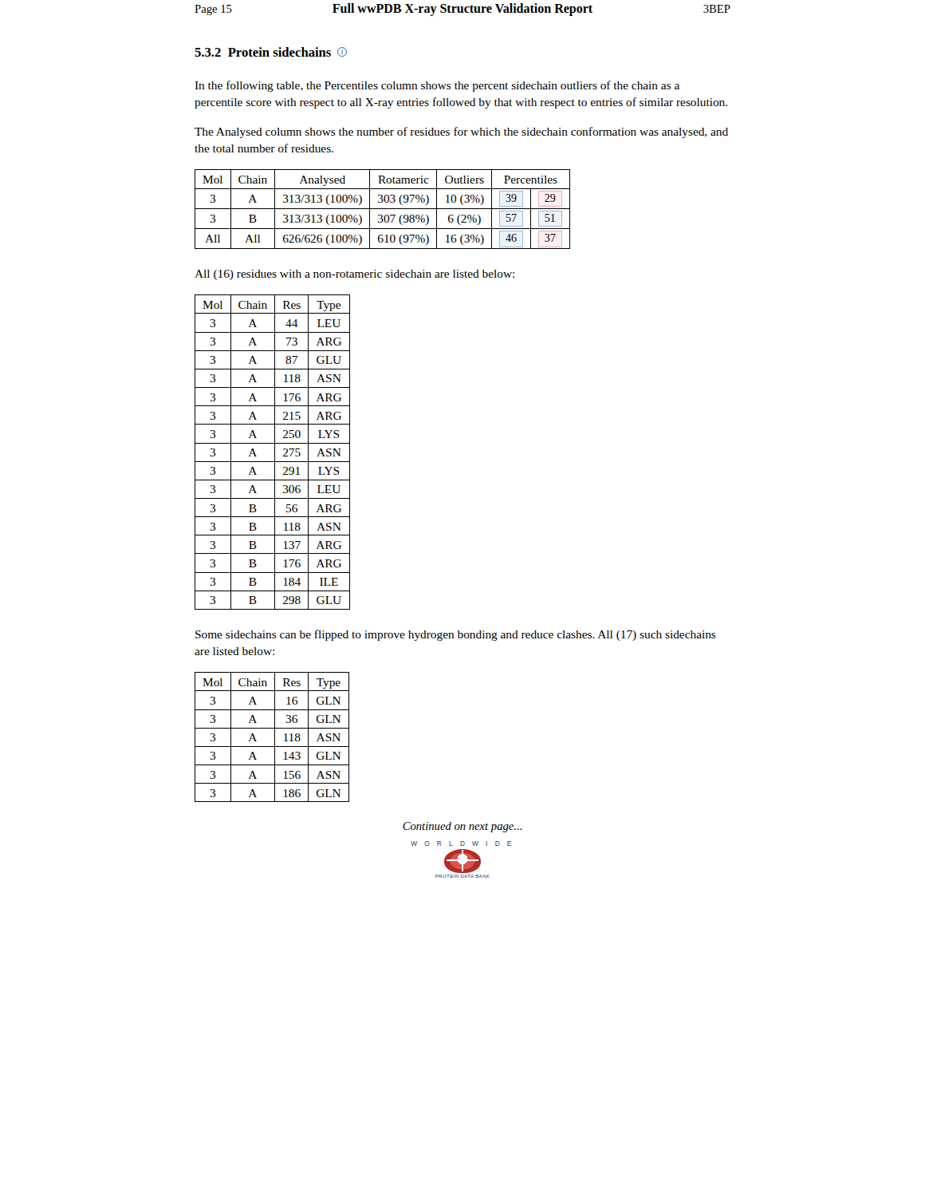Page 15
Full wwPDB X-ray Structure Validation Report
3BEP
5.3.2 Protein sidechains i
In the following table, the Percentiles column shows the percent sidechain outliers of the chain as a percentile score with respect to all X-ray entries followed by that with respect to entries of similar resolution.
The Analysed column shows the number of residues for which the sidechain conformation was analysed, and the total number of residues.
| Mol | Chain | Analysed | Rotameric | Outliers | Percentiles |
| --- | --- | --- | --- | --- | --- |
| 3 | A | 313/313 (100%) | 303 (97%) | 10 (3%) | 39 | 29 |
| 3 | B | 313/313 (100%) | 307 (98%) | 6 (2%) | 57 | 51 |
| All | All | 626/626 (100%) | 610 (97%) | 16 (3%) | 46 | 37 |
All (16) residues with a non-rotameric sidechain are listed below:
| Mol | Chain | Res | Type |
| --- | --- | --- | --- |
| 3 | A | 44 | LEU |
| 3 | A | 73 | ARG |
| 3 | A | 87 | GLU |
| 3 | A | 118 | ASN |
| 3 | A | 176 | ARG |
| 3 | A | 215 | ARG |
| 3 | A | 250 | LYS |
| 3 | A | 275 | ASN |
| 3 | A | 291 | LYS |
| 3 | A | 306 | LEU |
| 3 | B | 56 | ARG |
| 3 | B | 118 | ASN |
| 3 | B | 137 | ARG |
| 3 | B | 176 | ARG |
| 3 | B | 184 | ILE |
| 3 | B | 298 | GLU |
Some sidechains can be flipped to improve hydrogen bonding and reduce clashes. All (17) such sidechains are listed below:
| Mol | Chain | Res | Type |
| --- | --- | --- | --- |
| 3 | A | 16 | GLN |
| 3 | A | 36 | GLN |
| 3 | A | 118 | ASN |
| 3 | A | 143 | GLN |
| 3 | A | 156 | ASN |
| 3 | A | 186 | GLN |
Continued on next page...
W O R L D W I D E
PROTEIN DATA BANK